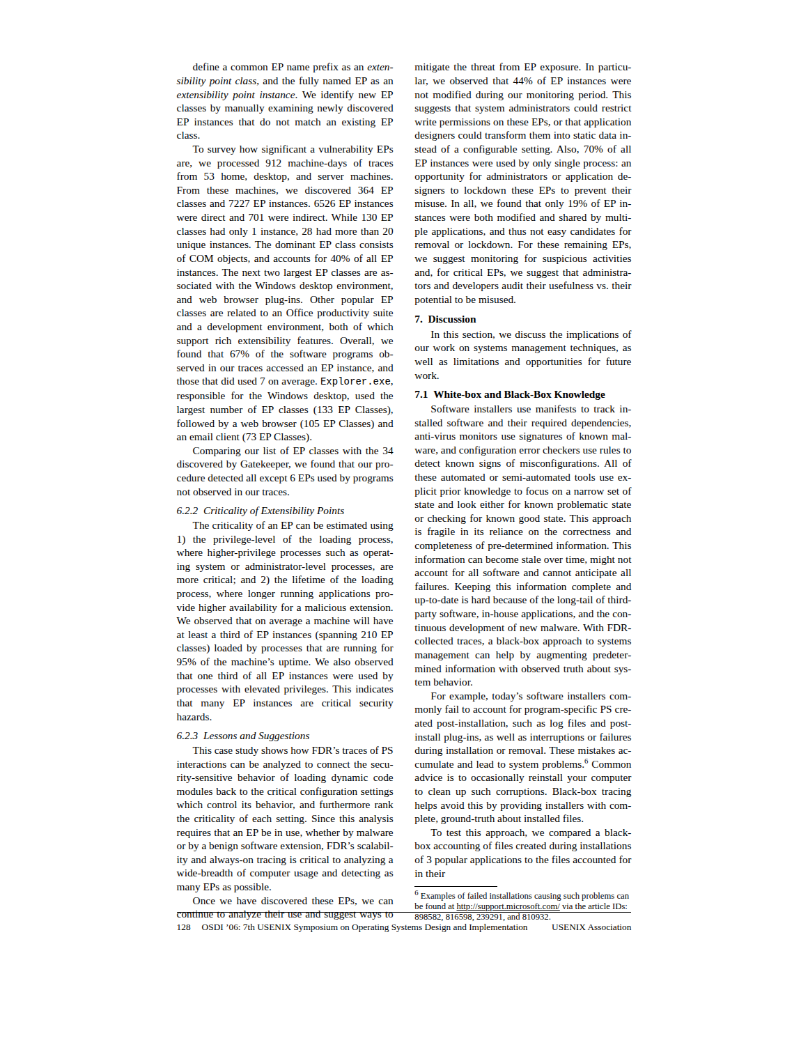define a common EP name prefix as an extensibility point class, and the fully named EP as an extensibility point instance. We identify new EP classes by manually examining newly discovered EP instances that do not match an existing EP class.
To survey how significant a vulnerability EPs are, we processed 912 machine-days of traces from 53 home, desktop, and server machines. From these machines, we discovered 364 EP classes and 7227 EP instances. 6526 EP instances were direct and 701 were indirect. While 130 EP classes had only 1 instance, 28 had more than 20 unique instances. The dominant EP class consists of COM objects, and accounts for 40% of all EP instances. The next two largest EP classes are associated with the Windows desktop environment, and web browser plug-ins. Other popular EP classes are related to an Office productivity suite and a development environment, both of which support rich extensibility features. Overall, we found that 67% of the software programs observed in our traces accessed an EP instance, and those that did used 7 on average. Explorer.exe, responsible for the Windows desktop, used the largest number of EP classes (133 EP Classes), followed by a web browser (105 EP Classes) and an email client (73 EP Classes).
Comparing our list of EP classes with the 34 discovered by Gatekeeper, we found that our procedure detected all except 6 EPs used by programs not observed in our traces.
6.2.2 Criticality of Extensibility Points
The criticality of an EP can be estimated using 1) the privilege-level of the loading process, where higher-privilege processes such as operating system or administrator-level processes, are more critical; and 2) the lifetime of the loading process, where longer running applications provide higher availability for a malicious extension. We observed that on average a machine will have at least a third of EP instances (spanning 210 EP classes) loaded by processes that are running for 95% of the machine’s uptime. We also observed that one third of all EP instances were used by processes with elevated privileges. This indicates that many EP instances are critical security hazards.
6.2.3 Lessons and Suggestions
This case study shows how FDR’s traces of PS interactions can be analyzed to connect the security-sensitive behavior of loading dynamic code modules back to the critical configuration settings which control its behavior, and furthermore rank the criticality of each setting. Since this analysis requires that an EP be in use, whether by malware or by a benign software extension, FDR’s scalability and always-on tracing is critical to analyzing a wide-breadth of computer usage and detecting as many EPs as possible.
Once we have discovered these EPs, we can continue to analyze their use and suggest ways to mitigate the threat from EP exposure. In particular, we observed that 44% of EP instances were not modified during our monitoring period. This suggests that system administrators could restrict write permissions on these EPs, or that application designers could transform them into static data instead of a configurable setting. Also, 70% of all EP instances were used by only single process: an opportunity for administrators or application designers to lockdown these EPs to prevent their misuse. In all, we found that only 19% of EP instances were both modified and shared by multiple applications, and thus not easy candidates for removal or lockdown. For these remaining EPs, we suggest monitoring for suspicious activities and, for critical EPs, we suggest that administrators and developers audit their usefulness vs. their potential to be misused.
7. Discussion
In this section, we discuss the implications of our work on systems management techniques, as well as limitations and opportunities for future work.
7.1 White-box and Black-Box Knowledge
Software installers use manifests to track installed software and their required dependencies, anti-virus monitors use signatures of known malware, and configuration error checkers use rules to detect known signs of misconfigurations. All of these automated or semi-automated tools use explicit prior knowledge to focus on a narrow set of state and look either for known problematic state or checking for known good state. This approach is fragile in its reliance on the correctness and completeness of pre-determined information. This information can become stale over time, might not account for all software and cannot anticipate all failures. Keeping this information complete and up-to-date is hard because of the long-tail of third-party software, in-house applications, and the continuous development of new malware. With FDR-collected traces, a black-box approach to systems management can help by augmenting predetermined information with observed truth about system behavior.
For example, today’s software installers commonly fail to account for program-specific PS created post-installation, such as log files and post-install plug-ins, as well as interruptions or failures during installation or removal. These mistakes accumulate and lead to system problems.6 Common advice is to occasionally reinstall your computer to clean up such corruptions. Black-box tracing helps avoid this by providing installers with complete, ground-truth about installed files.
To test this approach, we compared a black-box accounting of files created during installations of 3 popular applications to the files accounted for in their
6 Examples of failed installations causing such problems can be found at http://support.microsoft.com/ via the article IDs: 898582, 816598, 239291, and 810932.
128 OSDI ’06: 7th USENIX Symposium on Operating Systems Design and Implementation
USENIX Association